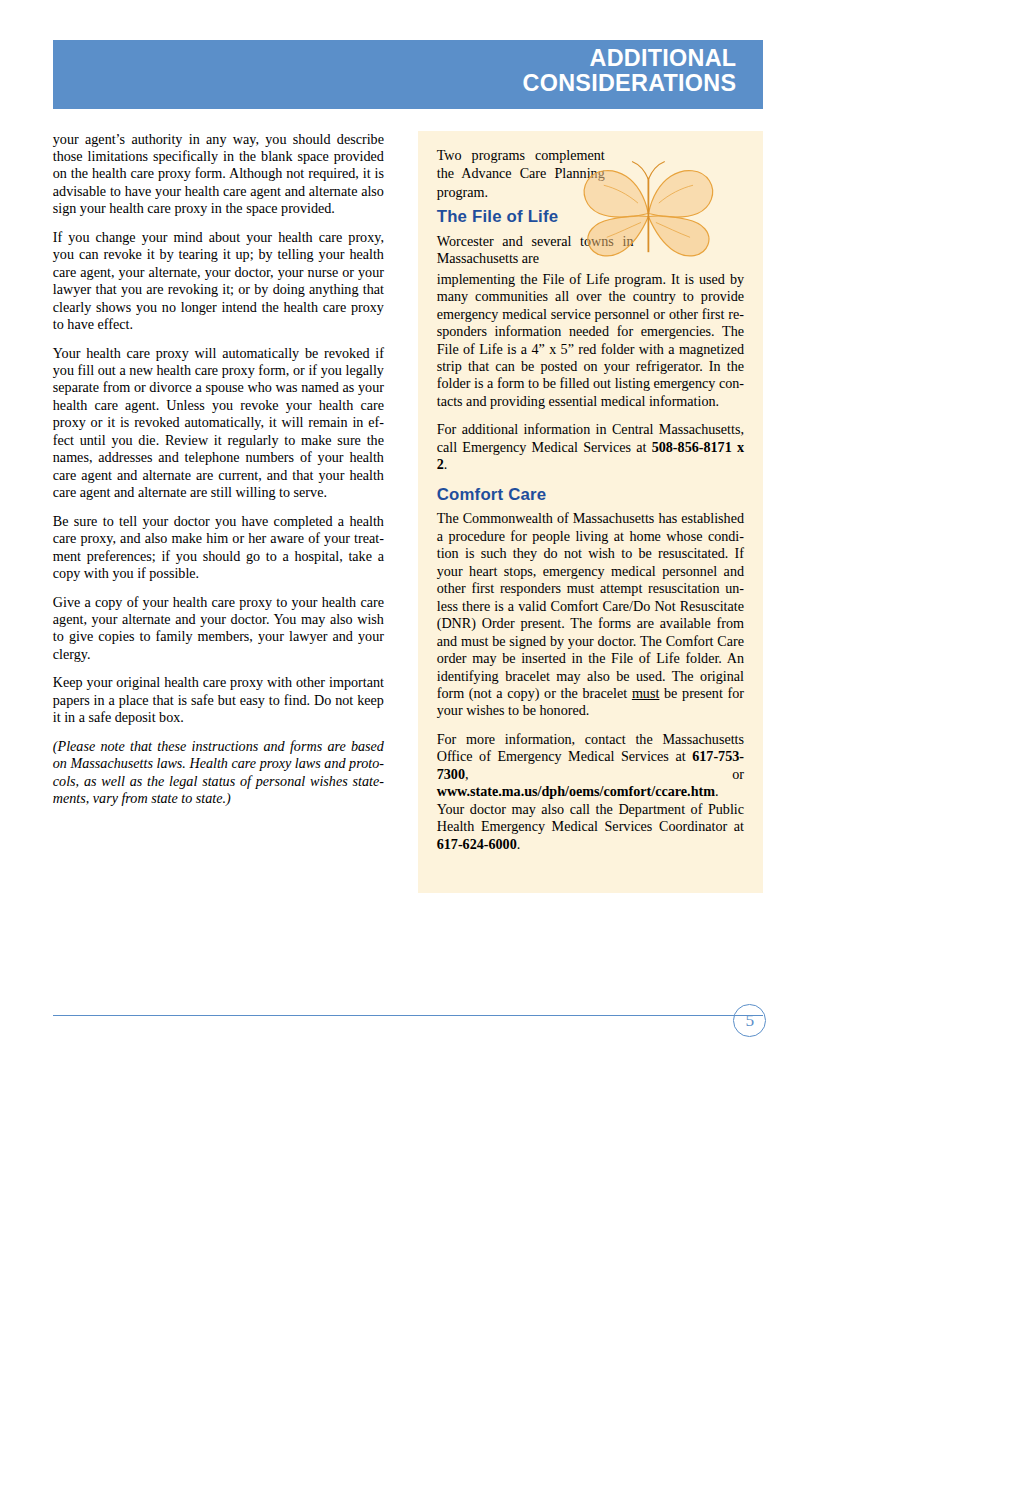ADDITIONAL
CONSIDERATIONS
your agent’s authority in any way, you should describe those limitations specifically in the blank space provided on the health care proxy form. Although not required, it is advisable to have your health care agent and alternate also sign your health care proxy in the space provided.
If you change your mind about your health care proxy, you can revoke it by tearing it up; by telling your health care agent, your alternate, your doctor, your nurse or your lawyer that you are revoking it; or by doing anything that clearly shows you no longer intend the health care proxy to have effect.
Your health care proxy will automatically be revoked if you fill out a new health care proxy form, or if you legally separate from or divorce a spouse who was named as your health care agent. Unless you revoke your health care proxy or it is revoked automatically, it will remain in effect until you die. Review it regularly to make sure the names, addresses and telephone numbers of your health care agent and alternate are current, and that your health care agent and alternate are still willing to serve.
Be sure to tell your doctor you have completed a health care proxy, and also make him or her aware of your treatment preferences; if you should go to a hospital, take a copy with you if possible.
Give a copy of your health care proxy to your health care agent, your alternate and your doctor. You may also wish to give copies to family members, your lawyer and your clergy.
Keep your original health care proxy with other important papers in a place that is safe but easy to find. Do not keep it in a safe deposit box.
(Please note that these instructions and forms are based on Massachusetts laws. Health care proxy laws and protocols, as well as the legal status of personal wishes statements, vary from state to state.)
Two programs complement the Advance Care Planning program.
The File of Life
Worcester and several towns in Massachusetts are
implementing the File of Life program. It is used by many communities all over the country to provide emergency medical service personnel or other first responders information needed for emergencies. The File of Life is a 4” x 5” red folder with a magnetized strip that can be posted on your refrigerator. In the folder is a form to be filled out listing emergency contacts and providing essential medical information.
For additional information in Central Massachusetts, call Emergency Medical Services at 508-856-8171 x 2.
Comfort Care
The Commonwealth of Massachusetts has established a procedure for people living at home whose condition is such they do not wish to be resuscitated. If your heart stops, emergency medical personnel and other first responders must attempt resuscitation unless there is a valid Comfort Care/Do Not Resuscitate (DNR) Order present. The forms are available from and must be signed by your doctor. The Comfort Care order may be inserted in the File of Life folder. An identifying bracelet may also be used. The original form (not a copy) or the bracelet must be present for your wishes to be honored.
For more information, contact the Massachusetts Office of Emergency Medical Services at 617-753-7300, or www.state.ma.us/dph/oems/comfort/ccare.htm. Your doctor may also call the Department of Public Health Emergency Medical Services Coordinator at 617-624-6000.
5